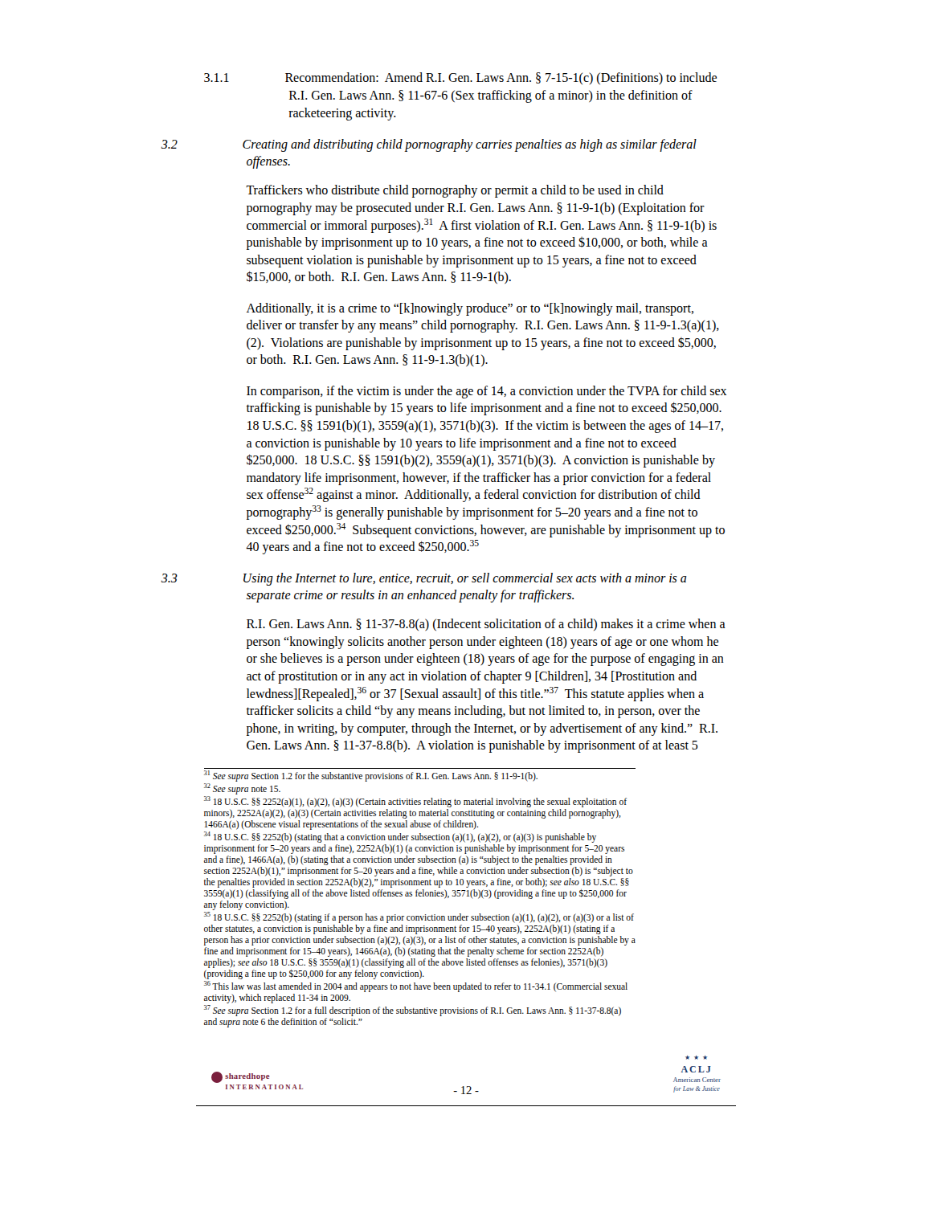3.1.1 Recommendation: Amend R.I. Gen. Laws Ann. § 7-15-1(c) (Definitions) to include R.I. Gen. Laws Ann. § 11-67-6 (Sex trafficking of a minor) in the definition of racketeering activity.
3.2 Creating and distributing child pornography carries penalties as high as similar federal offenses.
Traffickers who distribute child pornography or permit a child to be used in child pornography may be prosecuted under R.I. Gen. Laws Ann. § 11-9-1(b) (Exploitation for commercial or immoral purposes).31 A first violation of R.I. Gen. Laws Ann. § 11-9-1(b) is punishable by imprisonment up to 10 years, a fine not to exceed $10,000, or both, while a subsequent violation is punishable by imprisonment up to 15 years, a fine not to exceed $15,000, or both. R.I. Gen. Laws Ann. § 11-9-1(b).
Additionally, it is a crime to “[k]nowingly produce” or to “[k]nowingly mail, transport, deliver or transfer by any means” child pornography. R.I. Gen. Laws Ann. § 11-9-1.3(a)(1), (2). Violations are punishable by imprisonment up to 15 years, a fine not to exceed $5,000, or both. R.I. Gen. Laws Ann. § 11-9-1.3(b)(1).
In comparison, if the victim is under the age of 14, a conviction under the TVPA for child sex trafficking is punishable by 15 years to life imprisonment and a fine not to exceed $250,000. 18 U.S.C. §§ 1591(b)(1), 3559(a)(1), 3571(b)(3). If the victim is between the ages of 14–17, a conviction is punishable by 10 years to life imprisonment and a fine not to exceed $250,000. 18 U.S.C. §§ 1591(b)(2), 3559(a)(1), 3571(b)(3). A conviction is punishable by mandatory life imprisonment, however, if the trafficker has a prior conviction for a federal sex offense32 against a minor. Additionally, a federal conviction for distribution of child pornography33 is generally punishable by imprisonment for 5–20 years and a fine not to exceed $250,000.34 Subsequent convictions, however, are punishable by imprisonment up to 40 years and a fine not to exceed $250,000.35
3.3 Using the Internet to lure, entice, recruit, or sell commercial sex acts with a minor is a separate crime or results in an enhanced penalty for traffickers.
R.I. Gen. Laws Ann. § 11-37-8.8(a) (Indecent solicitation of a child) makes it a crime when a person “knowingly solicits another person under eighteen (18) years of age or one whom he or she believes is a person under eighteen (18) years of age for the purpose of engaging in an act of prostitution or in any act in violation of chapter 9 [Children], 34 [Prostitution and lewdness][Repealed],36 or 37 [Sexual assault] of this title.”37 This statute applies when a trafficker solicits a child “by any means including, but not limited to, in person, over the phone, in writing, by computer, through the Internet, or by advertisement of any kind.” R.I. Gen. Laws Ann. § 11-37-8.8(b). A violation is punishable by imprisonment of at least 5
31 See supra Section 1.2 for the substantive provisions of R.I. Gen. Laws Ann. § 11-9-1(b).
32 See supra note 15.
33 18 U.S.C. §§ 2252(a)(1), (a)(2), (a)(3) (Certain activities relating to material involving the sexual exploitation of minors), 2252A(a)(2), (a)(3) (Certain activities relating to material constituting or containing child pornography), 1466A(a) (Obscene visual representations of the sexual abuse of children).
34 18 U.S.C. §§ 2252(b) (stating that a conviction under subsection (a)(1), (a)(2), or (a)(3) is punishable by imprisonment for 5–20 years and a fine), 2252A(b)(1) (a conviction is punishable by imprisonment for 5–20 years and a fine), 1466A(a), (b) (stating that a conviction under subsection (a) is “subject to the penalties provided in section 2252A(b)(1),” imprisonment for 5–20 years and a fine, while a conviction under subsection (b) is “subject to the penalties provided in section 2252A(b)(2),” imprisonment up to 10 years, a fine, or both); see also 18 U.S.C. §§ 3559(a)(1) (classifying all of the above listed offenses as felonies), 3571(b)(3) (providing a fine up to $250,000 for any felony conviction).
35 18 U.S.C. §§ 2252(b) (stating if a person has a prior conviction under subsection (a)(1), (a)(2), or (a)(3) or a list of other statutes, a conviction is punishable by a fine and imprisonment for 15–40 years), 2252A(b)(1) (stating if a person has a prior conviction under subsection (a)(2), (a)(3), or a list of other statutes, a conviction is punishable by a fine and imprisonment for 15–40 years), 1466A(a), (b) (stating that the penalty scheme for section 2252A(b) applies); see also 18 U.S.C. §§ 3559(a)(1) (classifying all of the above listed offenses as felonies), 3571(b)(3) (providing a fine up to $250,000 for any felony conviction).
36 This law was last amended in 2004 and appears to not have been updated to refer to 11-34.1 (Commercial sexual activity), which replaced 11-34 in 2009.
37 See supra Section 1.2 for a full description of the substantive provisions of R.I. Gen. Laws Ann. § 11-37-8.8(a) and supra note 6 the definition of “solicit.”
sharedhope INTERNATIONAL
- 12 -
★ ★ ★
ACLJ
American Center for Law & Justice